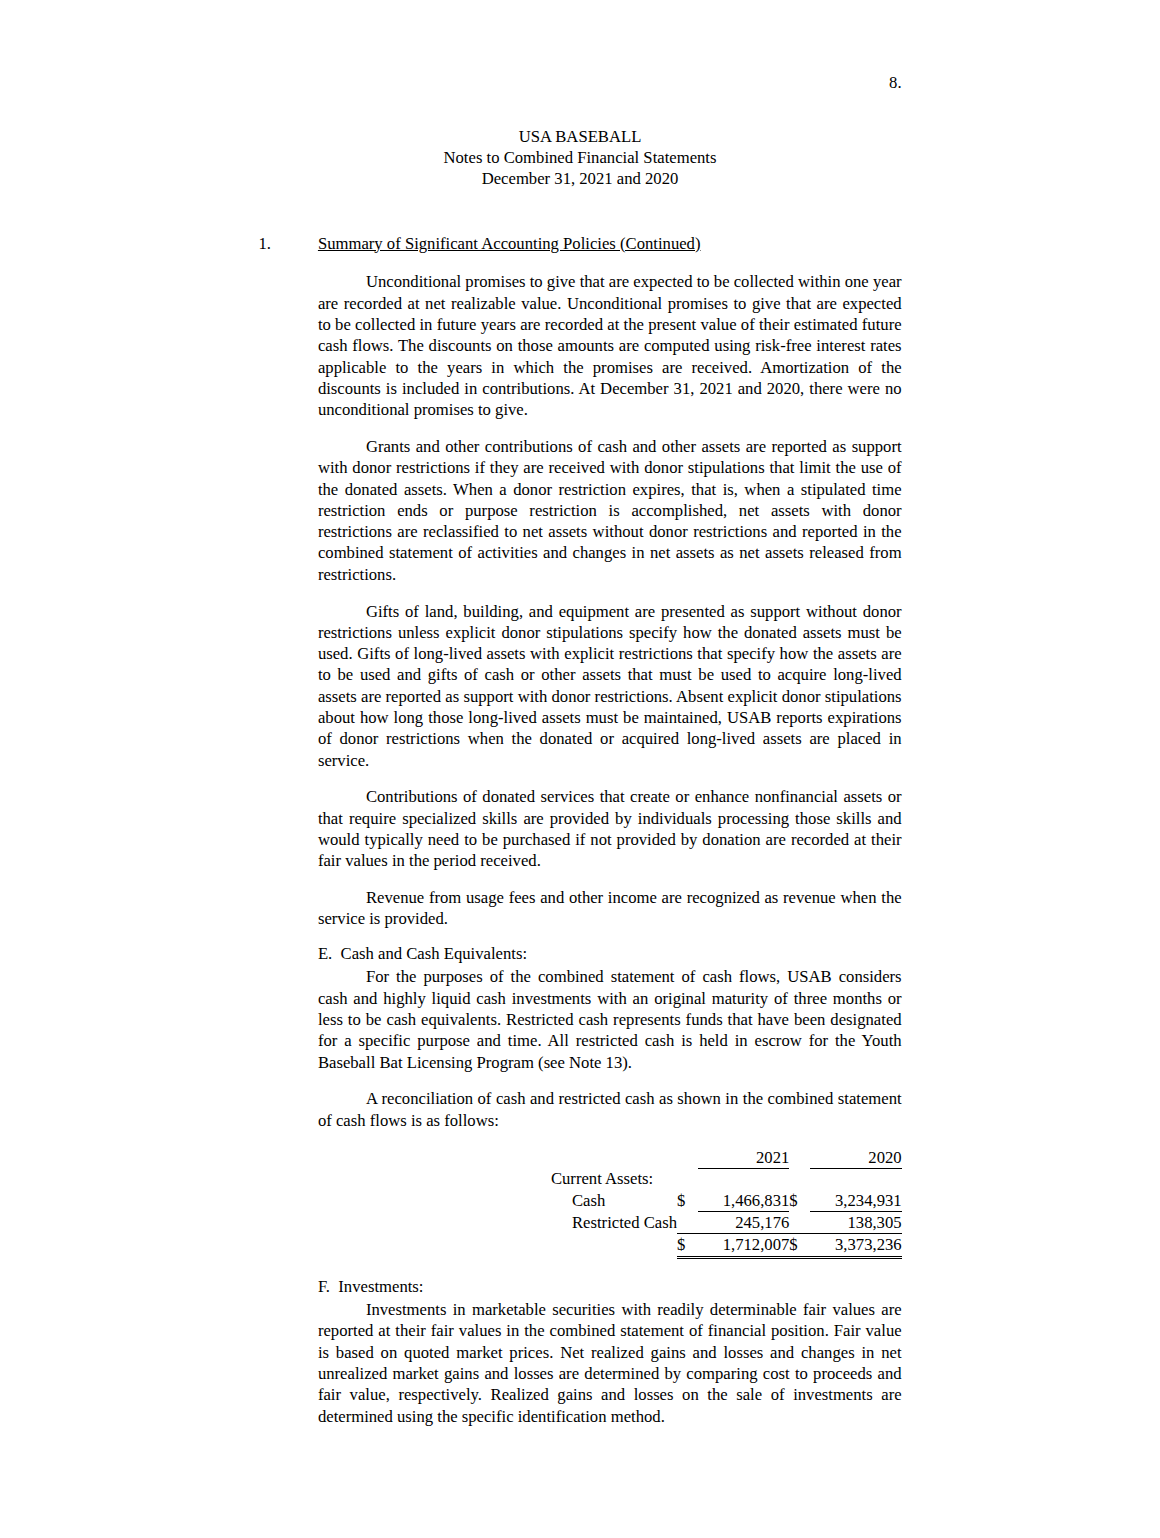8.
USA BASEBALL
Notes to Combined Financial Statements
December 31, 2021 and 2020
1.
Summary of Significant Accounting Policies (Continued)
Unconditional promises to give that are expected to be collected within one year are recorded at net realizable value. Unconditional promises to give that are expected to be collected in future years are recorded at the present value of their estimated future cash flows. The discounts on those amounts are computed using risk-free interest rates applicable to the years in which the promises are received. Amortization of the discounts is included in contributions. At December 31, 2021 and 2020, there were no unconditional promises to give.
Grants and other contributions of cash and other assets are reported as support with donor restrictions if they are received with donor stipulations that limit the use of the donated assets. When a donor restriction expires, that is, when a stipulated time restriction ends or purpose restriction is accomplished, net assets with donor restrictions are reclassified to net assets without donor restrictions and reported in the combined statement of activities and changes in net assets as net assets released from restrictions.
Gifts of land, building, and equipment are presented as support without donor restrictions unless explicit donor stipulations specify how the donated assets must be used. Gifts of long-lived assets with explicit restrictions that specify how the assets are to be used and gifts of cash or other assets that must be used to acquire long-lived assets are reported as support with donor restrictions. Absent explicit donor stipulations about how long those long-lived assets must be maintained, USAB reports expirations of donor restrictions when the donated or acquired long-lived assets are placed in service.
Contributions of donated services that create or enhance nonfinancial assets or that require specialized skills are provided by individuals processing those skills and would typically need to be purchased if not provided by donation are recorded at their fair values in the period received.
Revenue from usage fees and other income are recognized as revenue when the service is provided.
E. Cash and Cash Equivalents:
For the purposes of the combined statement of cash flows, USAB considers cash and highly liquid cash investments with an original maturity of three months or less to be cash equivalents. Restricted cash represents funds that have been designated for a specific purpose and time. All restricted cash is held in escrow for the Youth Baseball Bat Licensing Program (see Note 13).
A reconciliation of cash and restricted cash as shown in the combined statement of cash flows is as follows:
| | | 2021 | | 2020 |
| Current Assets: | | | | |
| Cash | $ | 1,466,831 | $ | 3,234,931 |
| Restricted Cash | | 245,176 | | 138,305 |
| | $ | 1,712,007 | $ | 3,373,236 |
F. Investments:
Investments in marketable securities with readily determinable fair values are reported at their fair values in the combined statement of financial position. Fair value is based on quoted market prices. Net realized gains and losses and changes in net unrealized market gains and losses are determined by comparing cost to proceeds and fair value, respectively. Realized gains and losses on the sale of investments are determined using the specific identification method.